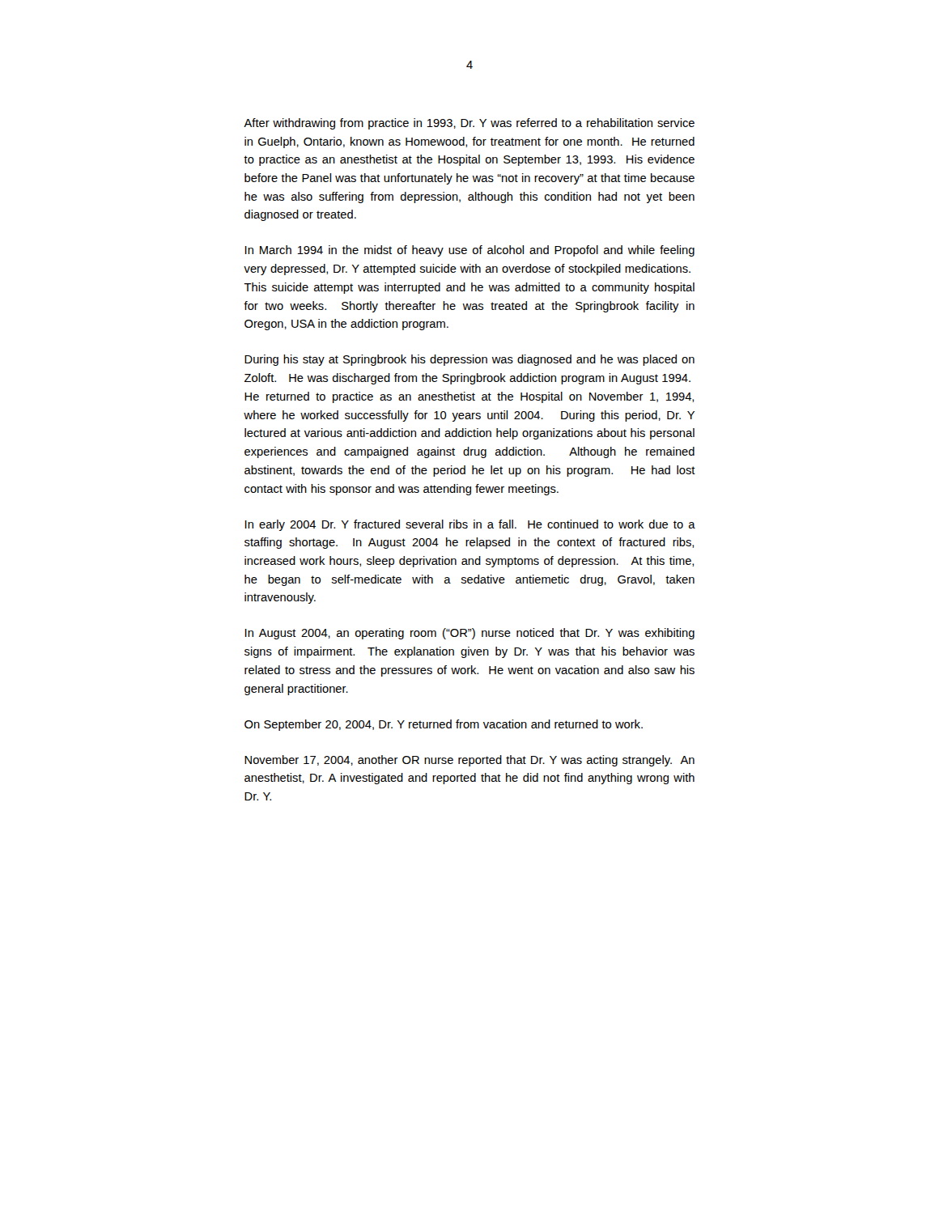4
After withdrawing from practice in 1993, Dr. Y was referred to a rehabilitation service in Guelph, Ontario, known as Homewood, for treatment for one month. He returned to practice as an anesthetist at the Hospital on September 13, 1993. His evidence before the Panel was that unfortunately he was “not in recovery” at that time because he was also suffering from depression, although this condition had not yet been diagnosed or treated.
In March 1994 in the midst of heavy use of alcohol and Propofol and while feeling very depressed, Dr. Y attempted suicide with an overdose of stockpiled medications. This suicide attempt was interrupted and he was admitted to a community hospital for two weeks. Shortly thereafter he was treated at the Springbrook facility in Oregon, USA in the addiction program.
During his stay at Springbrook his depression was diagnosed and he was placed on Zoloft. He was discharged from the Springbrook addiction program in August 1994. He returned to practice as an anesthetist at the Hospital on November 1, 1994, where he worked successfully for 10 years until 2004. During this period, Dr. Y lectured at various anti-addiction and addiction help organizations about his personal experiences and campaigned against drug addiction. Although he remained abstinent, towards the end of the period he let up on his program. He had lost contact with his sponsor and was attending fewer meetings.
In early 2004 Dr. Y fractured several ribs in a fall. He continued to work due to a staffing shortage. In August 2004 he relapsed in the context of fractured ribs, increased work hours, sleep deprivation and symptoms of depression. At this time, he began to self-medicate with a sedative antiemetic drug, Gravol, taken intravenously.
In August 2004, an operating room (“OR”) nurse noticed that Dr. Y was exhibiting signs of impairment. The explanation given by Dr. Y was that his behavior was related to stress and the pressures of work. He went on vacation and also saw his general practitioner.
On September 20, 2004, Dr. Y returned from vacation and returned to work.
November 17, 2004, another OR nurse reported that Dr. Y was acting strangely. An anesthetist, Dr. A investigated and reported that he did not find anything wrong with Dr. Y.